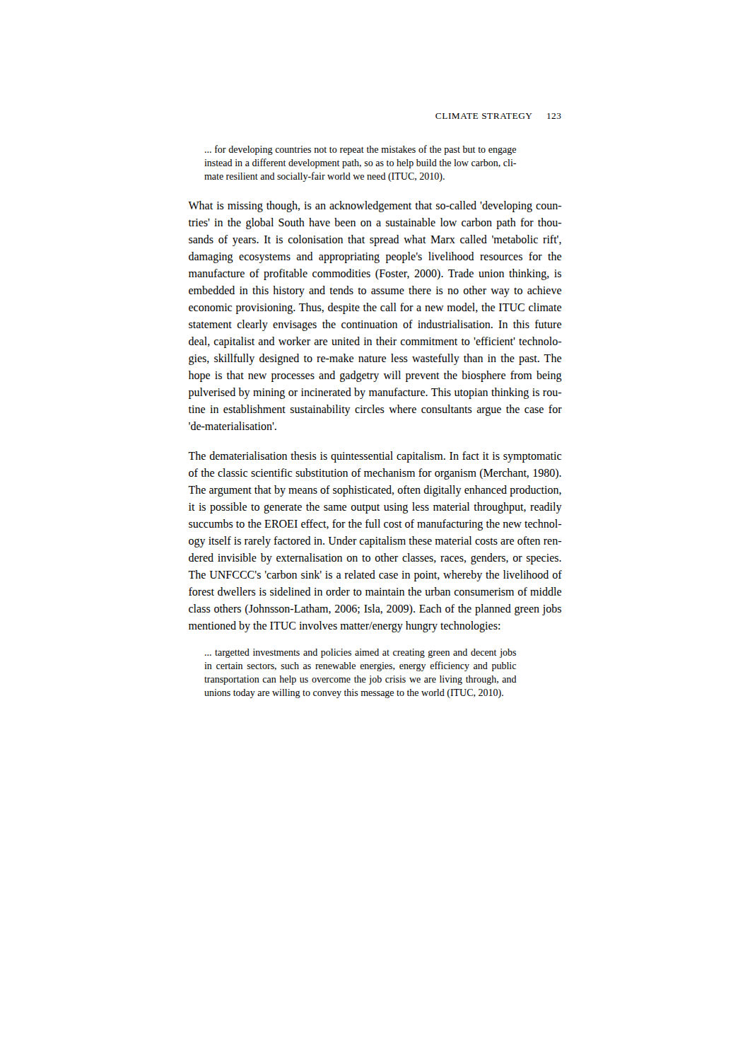CLIMATE STRATEGY 123
... for developing countries not to repeat the mistakes of the past but to engage instead in a different development path, so as to help build the low carbon, climate resilient and socially-fair world we need (ITUC, 2010).
What is missing though, is an acknowledgement that so-called 'developing countries' in the global South have been on a sustainable low carbon path for thousands of years. It is colonisation that spread what Marx called 'metabolic rift', damaging ecosystems and appropriating people's livelihood resources for the manufacture of profitable commodities (Foster, 2000). Trade union thinking, is embedded in this history and tends to assume there is no other way to achieve economic provisioning. Thus, despite the call for a new model, the ITUC climate statement clearly envisages the continuation of industrialisation. In this future deal, capitalist and worker are united in their commitment to 'efficient' technologies, skillfully designed to re-make nature less wastefully than in the past. The hope is that new processes and gadgetry will prevent the biosphere from being pulverised by mining or incinerated by manufacture. This utopian thinking is routine in establishment sustainability circles where consultants argue the case for 'de-materialisation'.
The dematerialisation thesis is quintessential capitalism. In fact it is symptomatic of the classic scientific substitution of mechanism for organism (Merchant, 1980). The argument that by means of sophisticated, often digitally enhanced production, it is possible to generate the same output using less material throughput, readily succumbs to the EROEI effect, for the full cost of manufacturing the new technology itself is rarely factored in. Under capitalism these material costs are often rendered invisible by externalisation on to other classes, races, genders, or species. The UNFCCC's 'carbon sink' is a related case in point, whereby the livelihood of forest dwellers is sidelined in order to maintain the urban consumerism of middle class others (Johnsson-Latham, 2006; Isla, 2009). Each of the planned green jobs mentioned by the ITUC involves matter/energy hungry technologies:
... targetted investments and policies aimed at creating green and decent jobs in certain sectors, such as renewable energies, energy efficiency and public transportation can help us overcome the job crisis we are living through, and unions today are willing to convey this message to the world (ITUC, 2010).